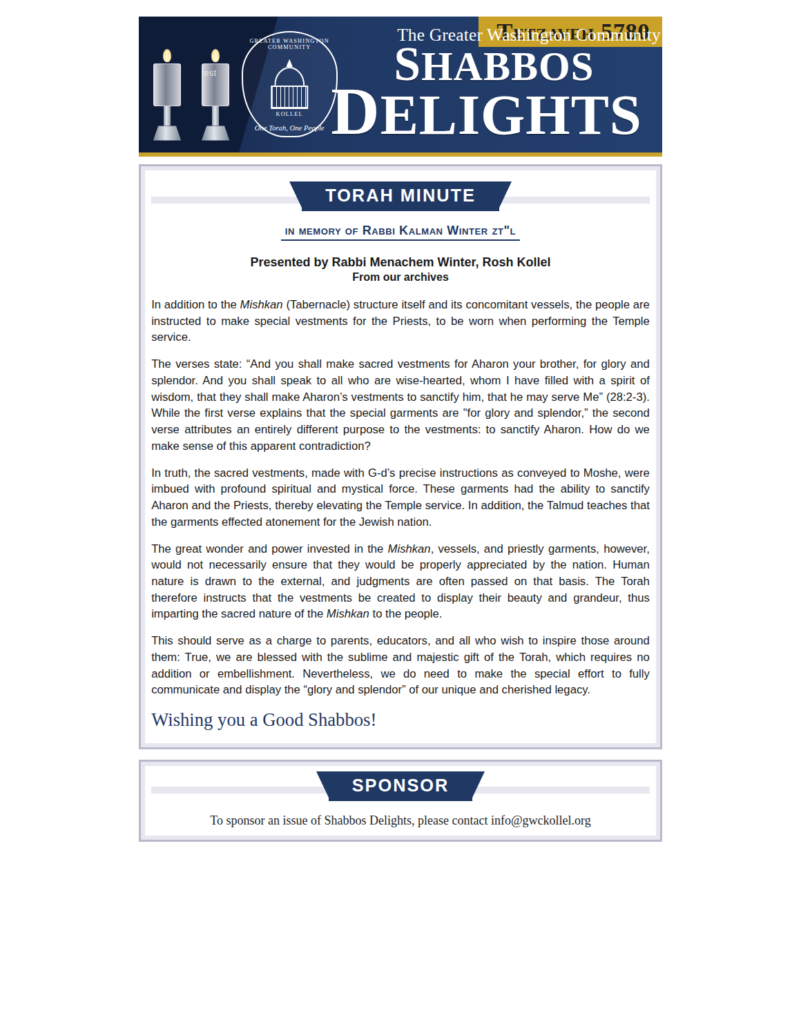Tetzaveh 5780
test
Greater Washington Community
Kollel
One Torah, One People
The Greater Washington Community Kollel
SHABBOS DELIGHTS
Torah Minute
in memory of Rabbi Kalman Winter zt"l
Presented by Rabbi Menachem Winter, Rosh Kollel
From our archives
In addition to the Mishkan (Tabernacle) structure itself and its concomitant vessels, the people are instructed to make special vestments for the Priests, to be worn when performing the Temple service.
The verses state: “And you shall make sacred vestments for Aharon your brother, for glory and splendor. And you shall speak to all who are wise-hearted, whom I have filled with a spirit of wisdom, that they shall make Aharon’s vestments to sanctify him, that he may serve Me” (28:2-3). While the first verse explains that the special garments are "for glory and splendor,” the second verse attributes an entirely different purpose to the vestments: to sanctify Aharon. How do we make sense of this apparent contradiction?
In truth, the sacred vestments, made with G-d’s precise instructions as conveyed to Moshe, were imbued with profound spiritual and mystical force. These garments had the ability to sanctify Aharon and the Priests, thereby elevating the Temple service. In addition, the Talmud teaches that the garments effected atonement for the Jewish nation.
The great wonder and power invested in the Mishkan, vessels, and priestly garments, however, would not necessarily ensure that they would be properly appreciated by the nation. Human nature is drawn to the external, and judgments are often passed on that basis. The Torah therefore instructs that the vestments be created to display their beauty and grandeur, thus imparting the sacred nature of the Mishkan to the people.
This should serve as a charge to parents, educators, and all who wish to inspire those around them: True, we are blessed with the sublime and majestic gift of the Torah, which requires no addition or embellishment. Nevertheless, we do need to make the special effort to fully communicate and display the “glory and splendor” of our unique and cherished legacy.
Wishing you a Good Shabbos!
Sponsor
To sponsor an issue of Shabbos Delights, please contact info@gwckollel.org